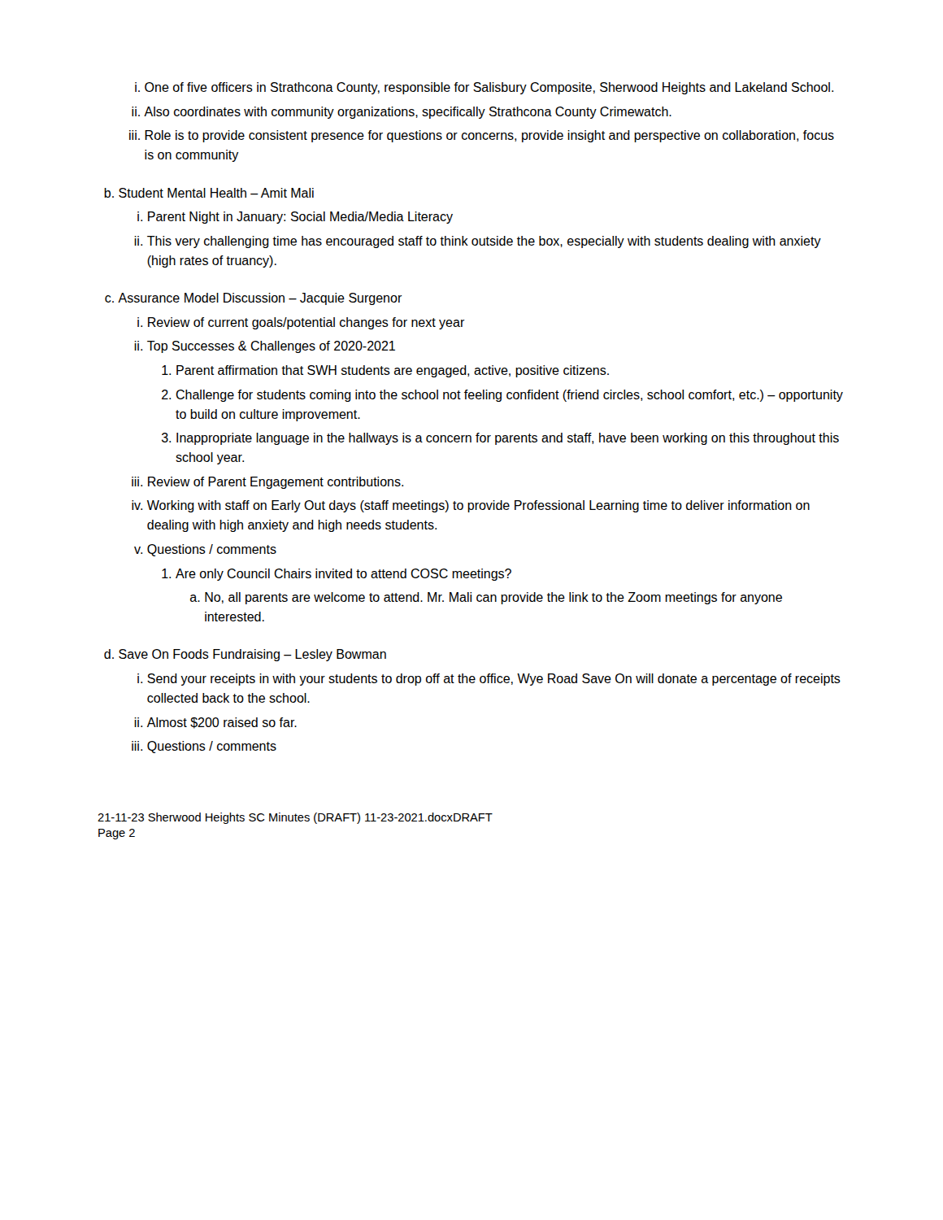One of five officers in Strathcona County, responsible for Salisbury Composite, Sherwood Heights and Lakeland School.
Also coordinates with community organizations, specifically Strathcona County Crimewatch.
Role is to provide consistent presence for questions or concerns, provide insight and perspective on collaboration, focus is on community
Student Mental Health – Amit Mali
Parent Night in January: Social Media/Media Literacy
This very challenging time has encouraged staff to think outside the box, especially with students dealing with anxiety (high rates of truancy).
Assurance Model Discussion – Jacquie Surgenor
Review of current goals/potential changes for next year
Top Successes & Challenges of 2020-2021
Parent affirmation that SWH students are engaged, active, positive citizens.
Challenge for students coming into the school not feeling confident (friend circles, school comfort, etc.) – opportunity to build on culture improvement.
Inappropriate language in the hallways is a concern for parents and staff, have been working on this throughout this school year.
Review of Parent Engagement contributions.
Working with staff on Early Out days (staff meetings) to provide Professional Learning time to deliver information on dealing with high anxiety and high needs students.
Questions / comments
Are only Council Chairs invited to attend COSC meetings?
No, all parents are welcome to attend. Mr. Mali can provide the link to the Zoom meetings for anyone interested.
Save On Foods Fundraising – Lesley Bowman
Send your receipts in with your students to drop off at the office, Wye Road Save On will donate a percentage of receipts collected back to the school.
Almost $200 raised so far.
Questions / comments
21-11-23 Sherwood Heights SC Minutes (DRAFT) 11-23-2021.docxDRAFT
Page 2